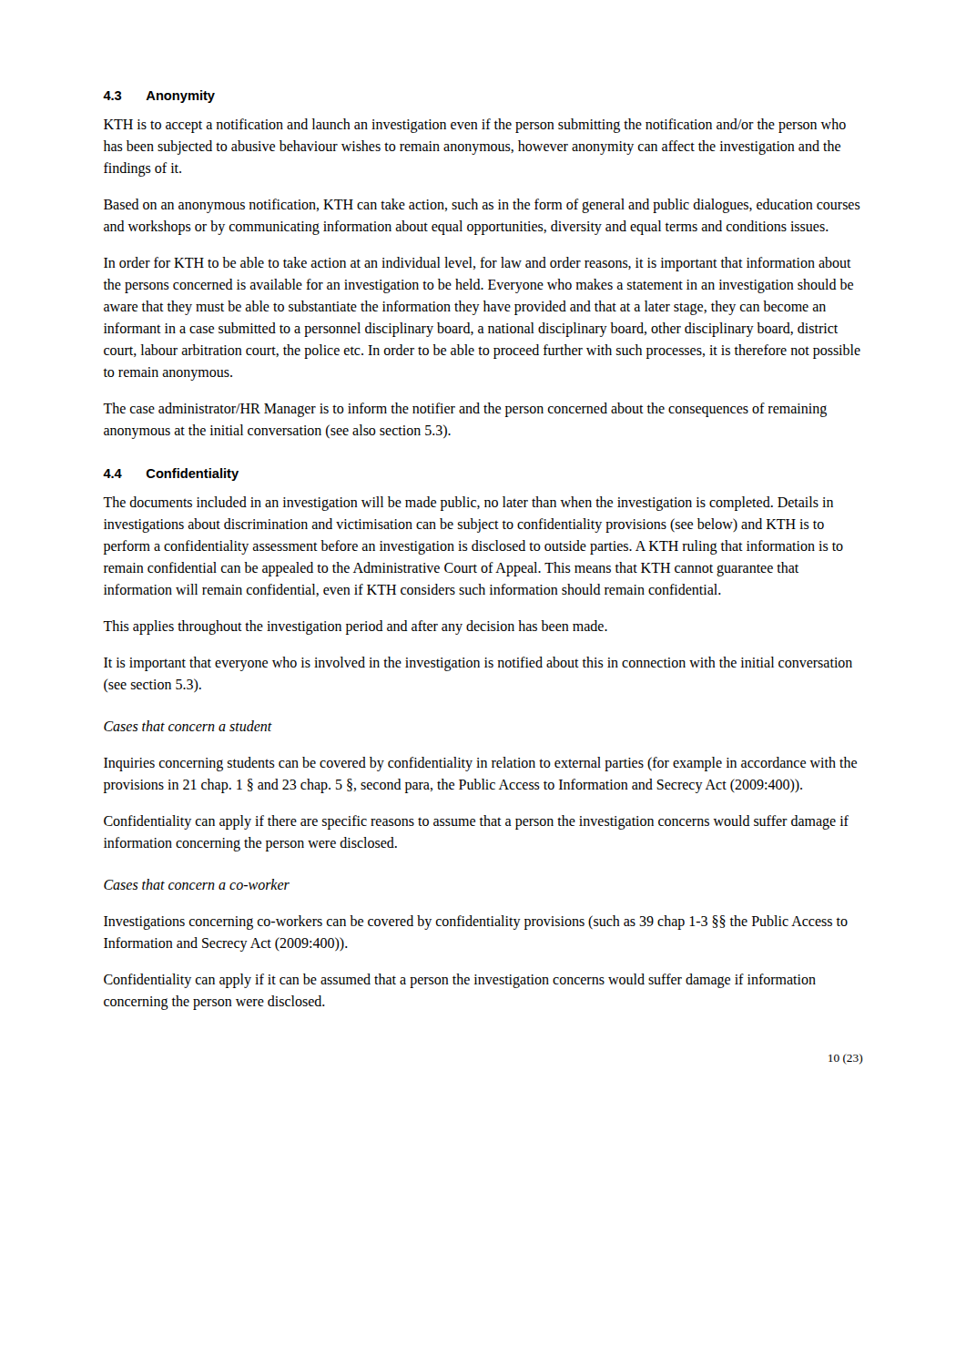4.3 Anonymity
KTH is to accept a notification and launch an investigation even if the person submitting the notification and/or the person who has been subjected to abusive behaviour wishes to remain anonymous, however anonymity can affect the investigation and the findings of it.
Based on an anonymous notification, KTH can take action, such as in the form of general and public dialogues, education courses and workshops or by communicating information about equal opportunities, diversity and equal terms and conditions issues.
In order for KTH to be able to take action at an individual level, for law and order reasons, it is important that information about the persons concerned is available for an investigation to be held. Everyone who makes a statement in an investigation should be aware that they must be able to substantiate the information they have provided and that at a later stage, they can become an informant in a case submitted to a personnel disciplinary board, a national disciplinary board, other disciplinary board, district court, labour arbitration court, the police etc. In order to be able to proceed further with such processes, it is therefore not possible to remain anonymous.
The case administrator/HR Manager is to inform the notifier and the person concerned about the consequences of remaining anonymous at the initial conversation (see also section 5.3).
4.4 Confidentiality
The documents included in an investigation will be made public, no later than when the investigation is completed. Details in investigations about discrimination and victimisation can be subject to confidentiality provisions (see below) and KTH is to perform a confidentiality assessment before an investigation is disclosed to outside parties. A KTH ruling that information is to remain confidential can be appealed to the Administrative Court of Appeal. This means that KTH cannot guarantee that information will remain confidential, even if KTH considers such information should remain confidential.
This applies throughout the investigation period and after any decision has been made.
It is important that everyone who is involved in the investigation is notified about this in connection with the initial conversation (see section 5.3).
Cases that concern a student
Inquiries concerning students can be covered by confidentiality in relation to external parties (for example in accordance with the provisions in 21 chap. 1 § and 23 chap. 5 §, second para, the Public Access to Information and Secrecy Act (2009:400)).
Confidentiality can apply if there are specific reasons to assume that a person the investigation concerns would suffer damage if information concerning the person were disclosed.
Cases that concern a co-worker
Investigations concerning co-workers can be covered by confidentiality provisions (such as 39 chap 1-3 §§ the Public Access to Information and Secrecy Act (2009:400)).
Confidentiality can apply if it can be assumed that a person the investigation concerns would suffer damage if information concerning the person were disclosed.
10 (23)